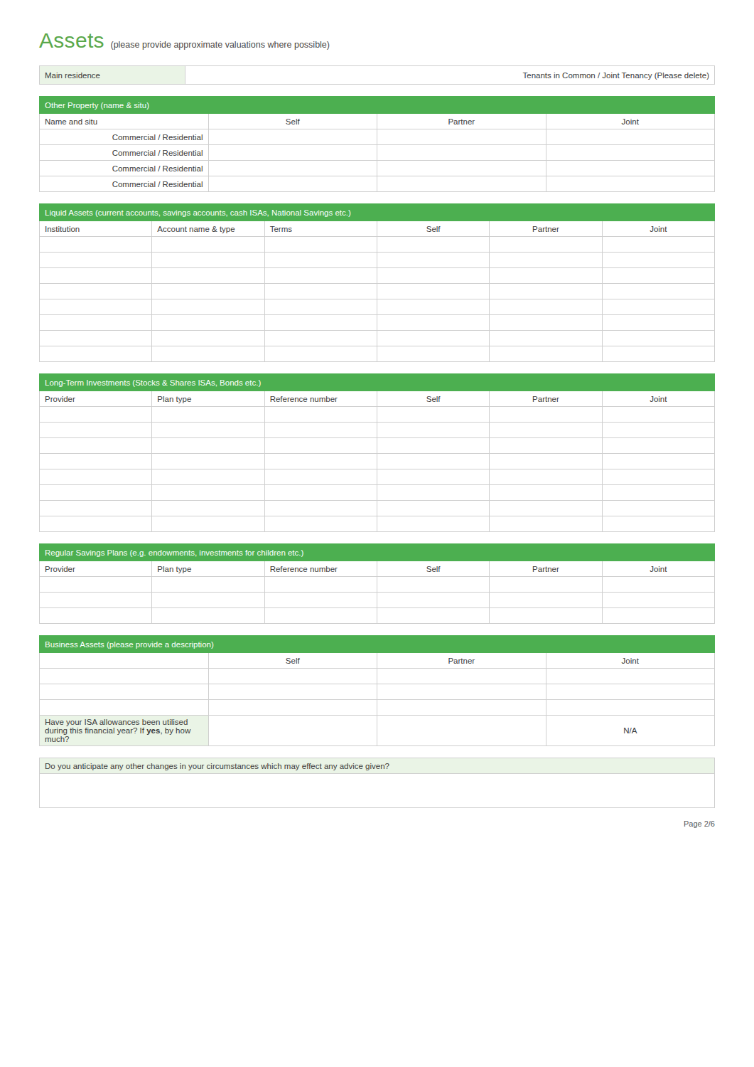Assets (please provide approximate valuations where possible)
| Main residence | Tenants in Common / Joint Tenancy (Please delete) |
| Other Property (name & situ) |
| Name and situ | Self | Partner | Joint |
| Commercial / Residential | | | |
| Commercial / Residential | | | |
| Commercial / Residential | | | |
| Commercial / Residential | | | |
| Liquid Assets (current accounts, savings accounts, cash ISAs, National Savings etc.) |
| Institution | Account name & type | Terms | Self | Partner | Joint |
| Long-Term Investments (Stocks & Shares ISAs, Bonds etc.) |
| Provider | Plan type | Reference number | Self | Partner | Joint |
| Regular Savings Plans (e.g. endowments, investments for children etc.) |
| Provider | Plan type | Reference number | Self | Partner | Joint |
| Business Assets (please provide a description) |
| | Self | Partner | Joint |
| Have your ISA allowances been utilised during this financial year? If yes , by how much? | | | N/A |
| Do you anticipate any other changes in your circumstances which may effect any advice given? |
Page 2/6